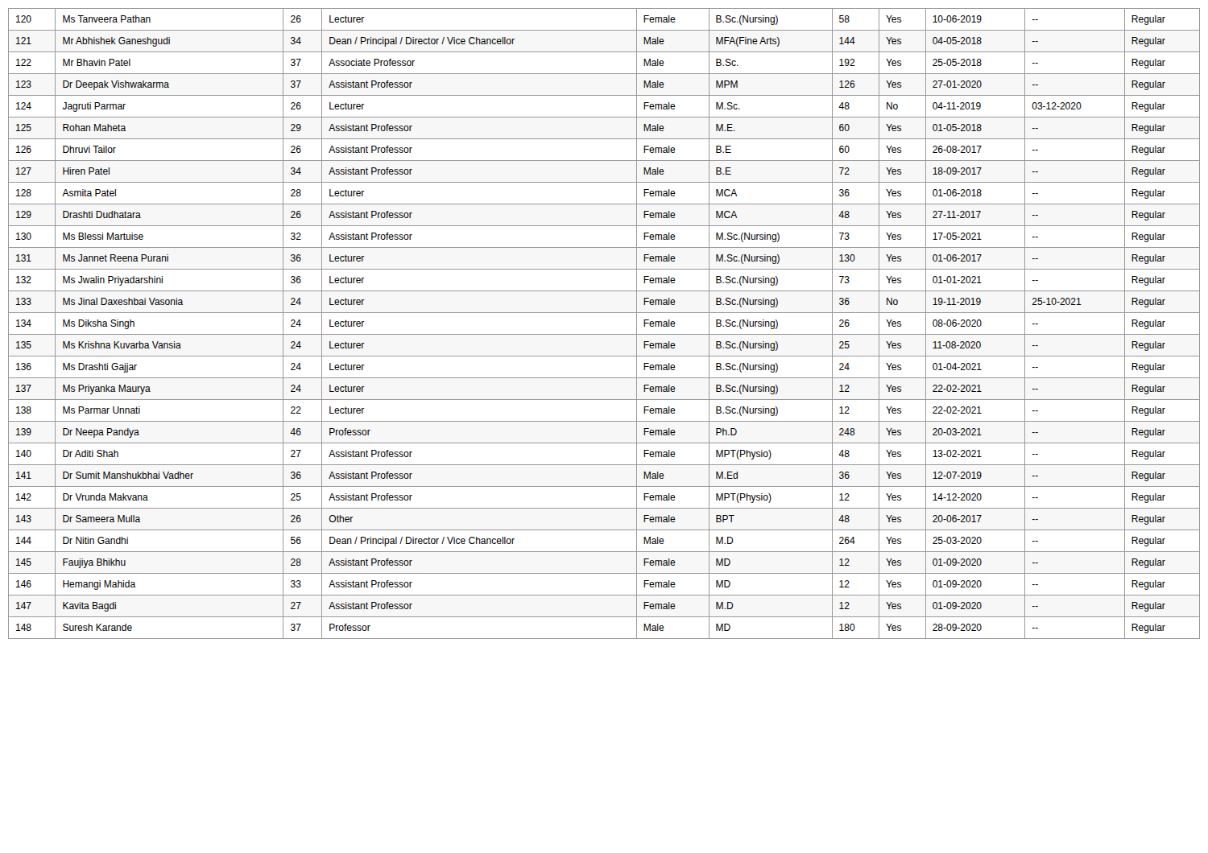| 120 | Ms Tanveera Pathan | 26 | Lecturer | Female | B.Sc.(Nursing) | 58 | Yes | 10-06-2019 | -- | Regular |
| 121 | Mr Abhishek Ganeshgudi | 34 | Dean / Principal / Director / Vice Chancellor | Male | MFA(Fine Arts) | 144 | Yes | 04-05-2018 | -- | Regular |
| 122 | Mr Bhavin Patel | 37 | Associate Professor | Male | B.Sc. | 192 | Yes | 25-05-2018 | -- | Regular |
| 123 | Dr Deepak Vishwakarma | 37 | Assistant Professor | Male | MPM | 126 | Yes | 27-01-2020 | -- | Regular |
| 124 | Jagruti Parmar | 26 | Lecturer | Female | M.Sc. | 48 | No | 04-11-2019 | 03-12-2020 | Regular |
| 125 | Rohan Maheta | 29 | Assistant Professor | Male | M.E. | 60 | Yes | 01-05-2018 | -- | Regular |
| 126 | Dhruvi Tailor | 26 | Assistant Professor | Female | B.E | 60 | Yes | 26-08-2017 | -- | Regular |
| 127 | Hiren Patel | 34 | Assistant Professor | Male | B.E | 72 | Yes | 18-09-2017 | -- | Regular |
| 128 | Asmita Patel | 28 | Lecturer | Female | MCA | 36 | Yes | 01-06-2018 | -- | Regular |
| 129 | Drashti Dudhatara | 26 | Assistant Professor | Female | MCA | 48 | Yes | 27-11-2017 | -- | Regular |
| 130 | Ms Blessi Martuise | 32 | Assistant Professor | Female | M.Sc.(Nursing) | 73 | Yes | 17-05-2021 | -- | Regular |
| 131 | Ms Jannet Reena Purani | 36 | Lecturer | Female | M.Sc.(Nursing) | 130 | Yes | 01-06-2017 | -- | Regular |
| 132 | Ms Jwalin Priyadarshini | 36 | Lecturer | Female | B.Sc.(Nursing) | 73 | Yes | 01-01-2021 | -- | Regular |
| 133 | Ms Jinal Daxeshbai Vasonia | 24 | Lecturer | Female | B.Sc.(Nursing) | 36 | No | 19-11-2019 | 25-10-2021 | Regular |
| 134 | Ms Diksha Singh | 24 | Lecturer | Female | B.Sc.(Nursing) | 26 | Yes | 08-06-2020 | -- | Regular |
| 135 | Ms Krishna Kuvarba Vansia | 24 | Lecturer | Female | B.Sc.(Nursing) | 25 | Yes | 11-08-2020 | -- | Regular |
| 136 | Ms Drashti Gajjar | 24 | Lecturer | Female | B.Sc.(Nursing) | 24 | Yes | 01-04-2021 | -- | Regular |
| 137 | Ms Priyanka Maurya | 24 | Lecturer | Female | B.Sc.(Nursing) | 12 | Yes | 22-02-2021 | -- | Regular |
| 138 | Ms Parmar Unnati | 22 | Lecturer | Female | B.Sc.(Nursing) | 12 | Yes | 22-02-2021 | -- | Regular |
| 139 | Dr Neepa Pandya | 46 | Professor | Female | Ph.D | 248 | Yes | 20-03-2021 | -- | Regular |
| 140 | Dr Aditi Shah | 27 | Assistant Professor | Female | MPT(Physio) | 48 | Yes | 13-02-2021 | -- | Regular |
| 141 | Dr Sumit Manshukbhai Vadher | 36 | Assistant Professor | Male | M.Ed | 36 | Yes | 12-07-2019 | -- | Regular |
| 142 | Dr Vrunda Makvana | 25 | Assistant Professor | Female | MPT(Physio) | 12 | Yes | 14-12-2020 | -- | Regular |
| 143 | Dr Sameera Mulla | 26 | Other | Female | BPT | 48 | Yes | 20-06-2017 | -- | Regular |
| 144 | Dr Nitin Gandhi | 56 | Dean / Principal / Director / Vice Chancellor | Male | M.D | 264 | Yes | 25-03-2020 | -- | Regular |
| 145 | Faujiya Bhikhu | 28 | Assistant Professor | Female | MD | 12 | Yes | 01-09-2020 | -- | Regular |
| 146 | Hemangi Mahida | 33 | Assistant Professor | Female | MD | 12 | Yes | 01-09-2020 | -- | Regular |
| 147 | Kavita Bagdi | 27 | Assistant Professor | Female | M.D | 12 | Yes | 01-09-2020 | -- | Regular |
| 148 | Suresh Karande | 37 | Professor | Male | MD | 180 | Yes | 28-09-2020 | -- | Regular |